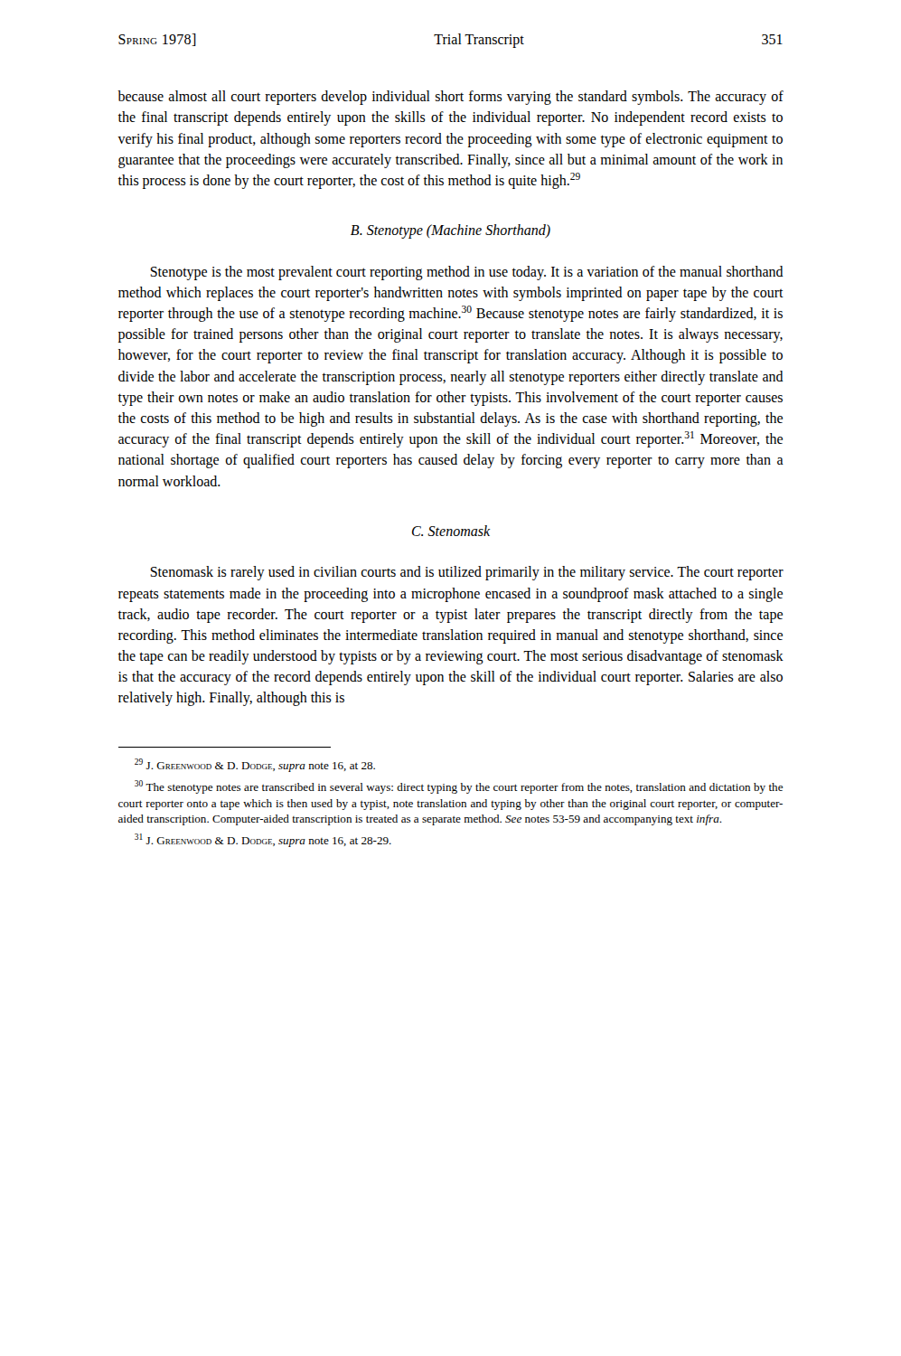Spring 1978] Trial Transcript 351
because almost all court reporters develop individual short forms varying the standard symbols. The accuracy of the final transcript depends entirely upon the skills of the individual reporter. No independent record exists to verify his final product, although some reporters record the proceeding with some type of electronic equipment to guarantee that the proceedings were accurately transcribed. Finally, since all but a minimal amount of the work in this process is done by the court reporter, the cost of this method is quite high.29
B. Stenotype (Machine Shorthand)
Stenotype is the most prevalent court reporting method in use today. It is a variation of the manual shorthand method which replaces the court reporter's handwritten notes with symbols imprinted on paper tape by the court reporter through the use of a stenotype recording machine.30 Because stenotype notes are fairly standardized, it is possible for trained persons other than the original court reporter to translate the notes. It is always necessary, however, for the court reporter to review the final transcript for translation accuracy. Although it is possible to divide the labor and accelerate the transcription process, nearly all stenotype reporters either directly translate and type their own notes or make an audio translation for other typists. This involvement of the court reporter causes the costs of this method to be high and results in substantial delays. As is the case with shorthand reporting, the accuracy of the final transcript depends entirely upon the skill of the individual court reporter.31 Moreover, the national shortage of qualified court reporters has caused delay by forcing every reporter to carry more than a normal workload.
C. Stenomask
Stenomask is rarely used in civilian courts and is utilized primarily in the military service. The court reporter repeats statements made in the proceeding into a microphone encased in a soundproof mask attached to a single track, audio tape recorder. The court reporter or a typist later prepares the transcript directly from the tape recording. This method eliminates the intermediate translation required in manual and stenotype shorthand, since the tape can be readily understood by typists or by a reviewing court. The most serious disadvantage of stenomask is that the accuracy of the record depends entirely upon the skill of the individual court reporter. Salaries are also relatively high. Finally, although this is
29 J. Greenwood & D. Dodge, supra note 16, at 28.
30 The stenotype notes are transcribed in several ways: direct typing by the court reporter from the notes, translation and dictation by the court reporter onto a tape which is then used by a typist, note translation and typing by other than the original court reporter, or computer-aided transcription. Computer-aided transcription is treated as a separate method. See notes 53-59 and accompanying text infra.
31 J. Greenwood & D. Dodge, supra note 16, at 28-29.